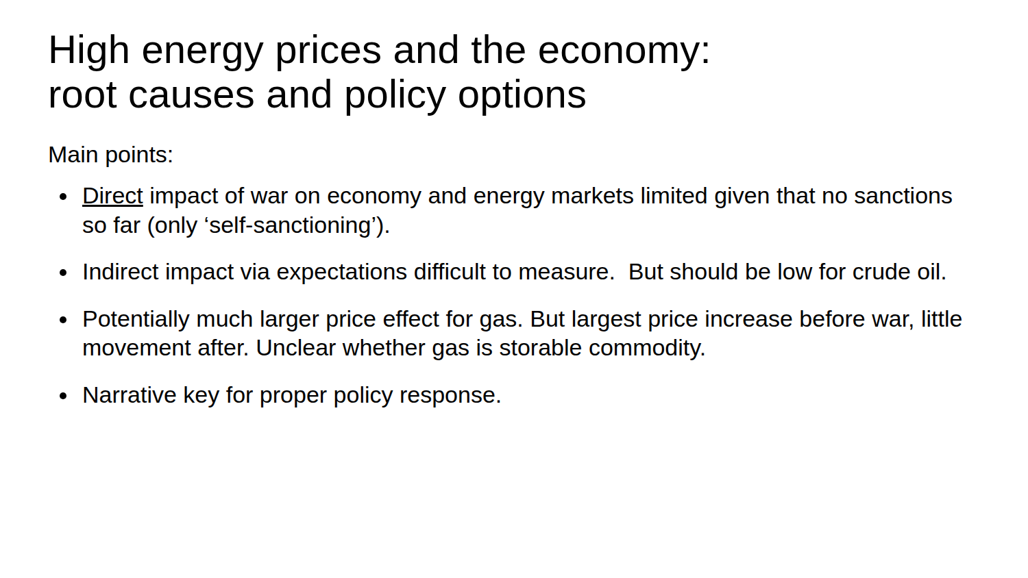High energy prices and the economy:
root causes and policy options
Main points:
Direct impact of war on economy and energy markets limited given that no sanctions so far (only ‘self-sanctioning’).
Indirect impact via expectations difficult to measure. But should be low for crude oil.
Potentially much larger price effect for gas. But largest price increase before war, little movement after. Unclear whether gas is storable commodity.
Narrative key for proper policy response.